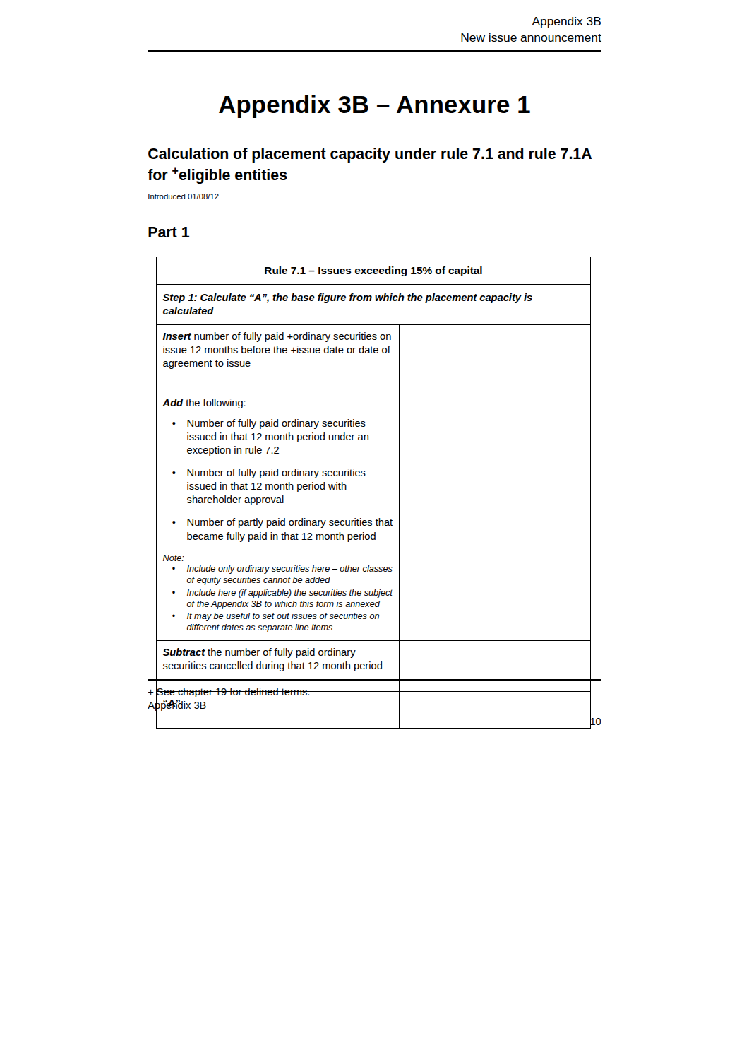Appendix 3B
New issue announcement
Appendix 3B – Annexure 1
Calculation of placement capacity under rule 7.1 and rule 7.1A
for +eligible entities
Introduced 01/08/12
Part 1
| Rule 7.1 – Issues exceeding 15% of capital |
| Step 1: Calculate “A”, the base figure from which the placement capacity is calculated |
| Insert number of fully paid +ordinary securities on issue 12 months before the +issue date or date of agreement to issue | |
| Add the following: Number of fully paid ordinary securities issued in that 12 month period under an exception in rule 7.2 Number of fully paid ordinary securities issued in that 12 month period with shareholder approval Number of partly paid ordinary securities that became fully paid in that 12 month period Note: Include only ordinary securities here – other classes of equity securities cannot be added Include here (if applicable) the securities the subject of the Appendix 3B to which this form is annexed It may be useful to set out issues of securities on different dates as separate line items | |
| Subtract the number of fully paid ordinary securities cancelled during that 12 month period | |
| “A” | |
+ See chapter 19 for defined terms.
Appendix 3B
10